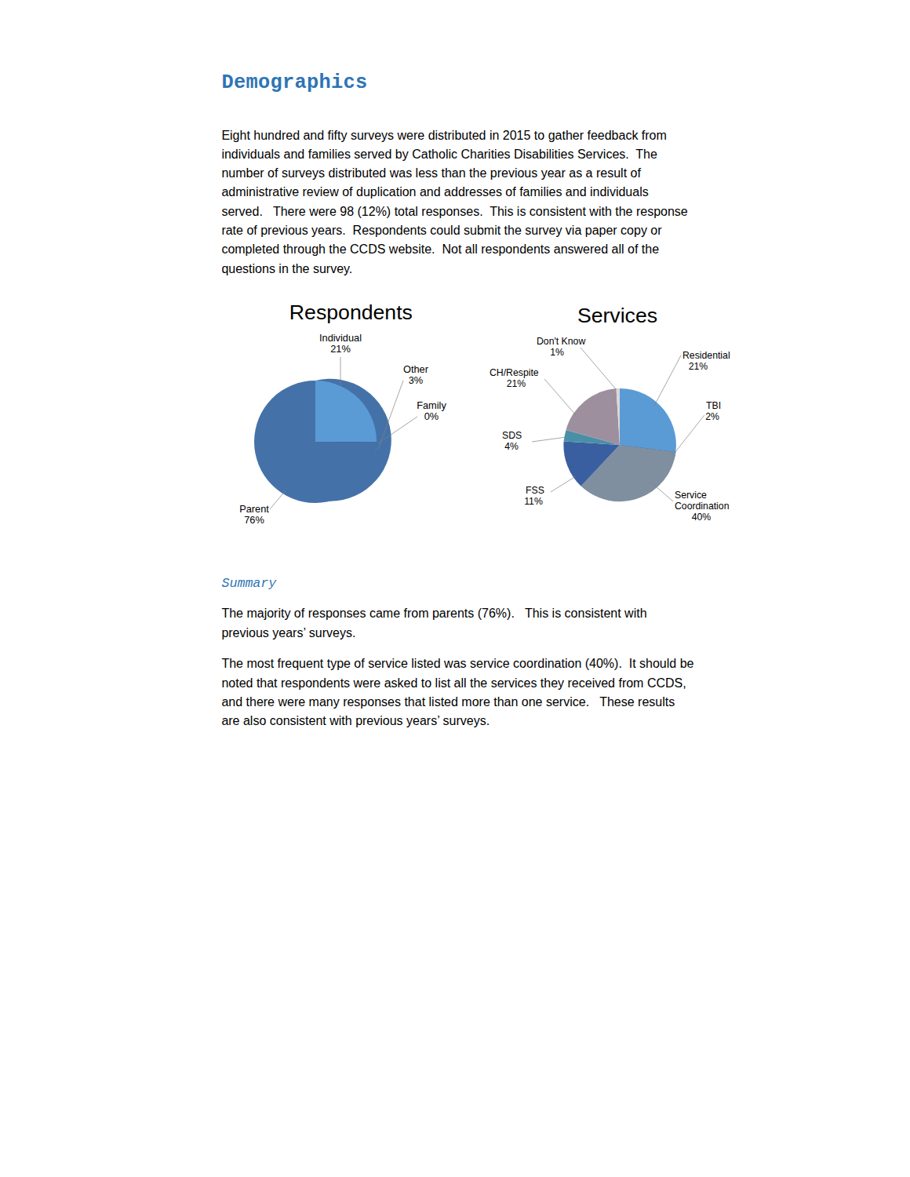Demographics
Eight hundred and fifty surveys were distributed in 2015 to gather feedback from individuals and families served by Catholic Charities Disabilities Services. The number of surveys distributed was less than the previous year as a result of administrative review of duplication and addresses of families and individuals served. There were 98 (12%) total responses. This is consistent with the response rate of previous years. Respondents could submit the survey via paper copy or completed through the CCDS website. Not all respondents answered all of the questions in the survey.
Respondents
Individual 21% Other 3% Family 0% Parent 76%
Services
Don't Know 1% Residential 21% CH/Respite 21% TBI 2% SDS 4% Service Coordination 40% FSS 11%
Summary
The majority of responses came from parents (76%). This is consistent with previous years’ surveys.
The most frequent type of service listed was service coordination (40%). It should be noted that respondents were asked to list all the services they received from CCDS, and there were many responses that listed more than one service. These results are also consistent with previous years’ surveys.